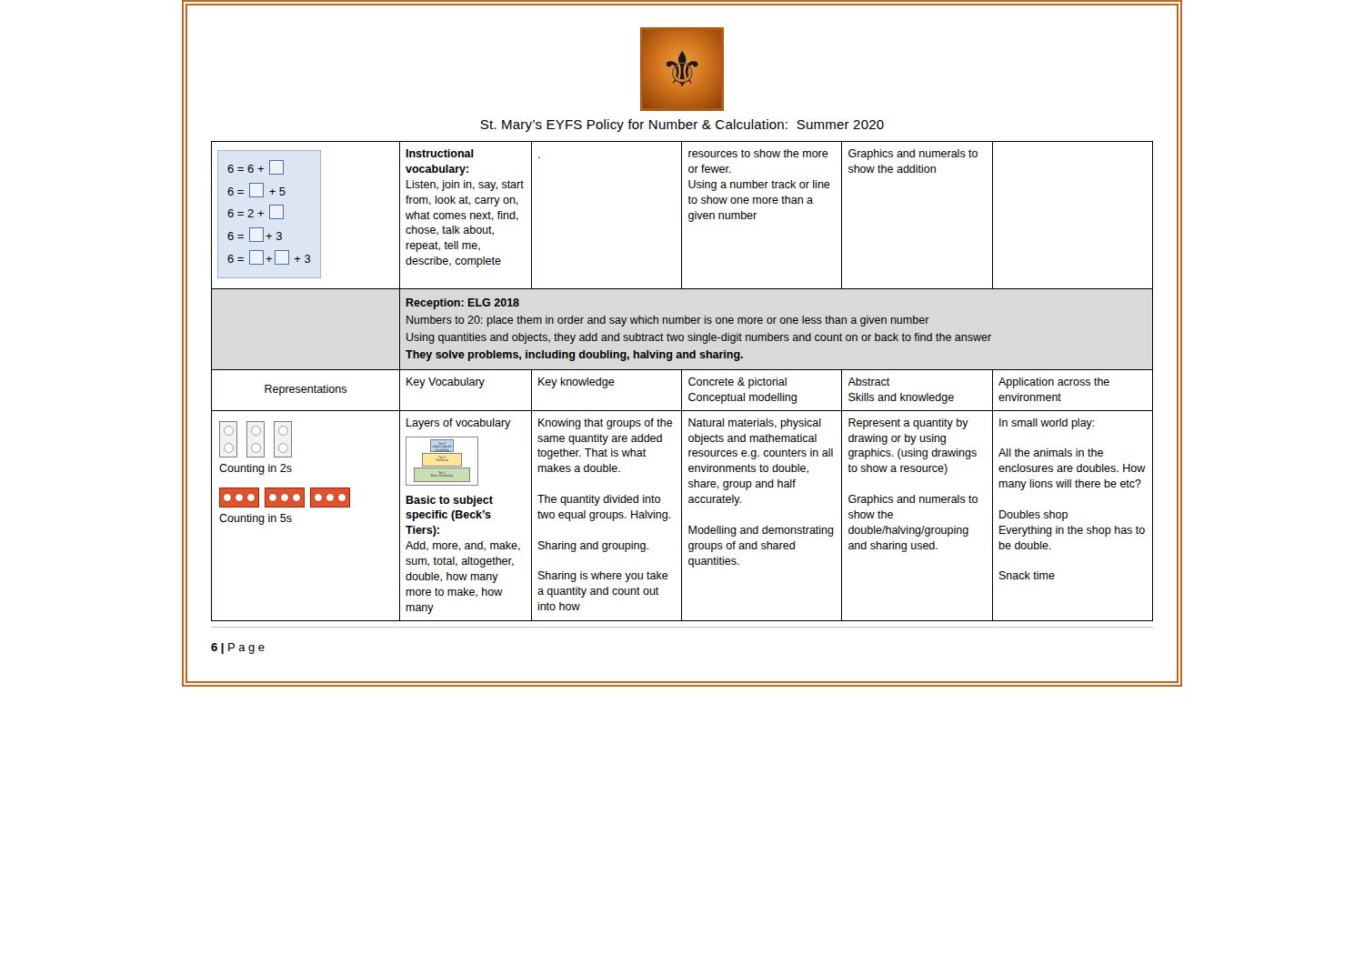⚜
St. Mary’s EYFS Policy for Number & Calculation: Summer 2020
| 6 = 6 + 6 = + 5 6 = 2 + 6 = + 3 6 = + + 3 | Instructional vocabulary: Listen, join in, say, start from, look at, carry on, what comes next, find, chose, talk about, repeat, tell me, describe, complete | . | resources to show the more or fewer. Using a number track or line to show one more than a given number | Graphics and numerals to show the addition | |
| | Reception: ELG 2018 Numbers to 20: place them in order and say which number is one more or one less than a given number Using quantities and objects, they add and subtract two single-digit numbers and count on or back to find the answer They solve problems, including doubling, halving and sharing. |
| Representations | Key Vocabulary | Key knowledge | Concrete & pictorial Conceptual modelling | Abstract Skills and knowledge | Application across the environment |
| Counting in 2s Counting in 5s | Layers of vocabulary Tier 3 subject specific vocabulary Tier 2 Technical Tier 1 Basic Vocabulary Basic to subject specific (Beck’s Tiers): Add, more, and, make, sum, total, altogether, double, how many more to make, how many | Knowing that groups of the same quantity are added together. That is what makes a double. The quantity divided into two equal groups. Halving. Sharing and grouping. Sharing is where you take a quantity and count out into how | Natural materials, physical objects and mathematical resources e.g. counters in all environments to double, share, group and half accurately. Modelling and demonstrating groups of and shared quantities. | Represent a quantity by drawing or by using graphics. (using drawings to show a resource) Graphics and numerals to show the double/halving/grouping and sharing used. | In small world play: All the animals in the enclosures are doubles. How many lions will there be etc? Doubles shop Everything in the shop has to be double. Snack time |
6 | P a g e